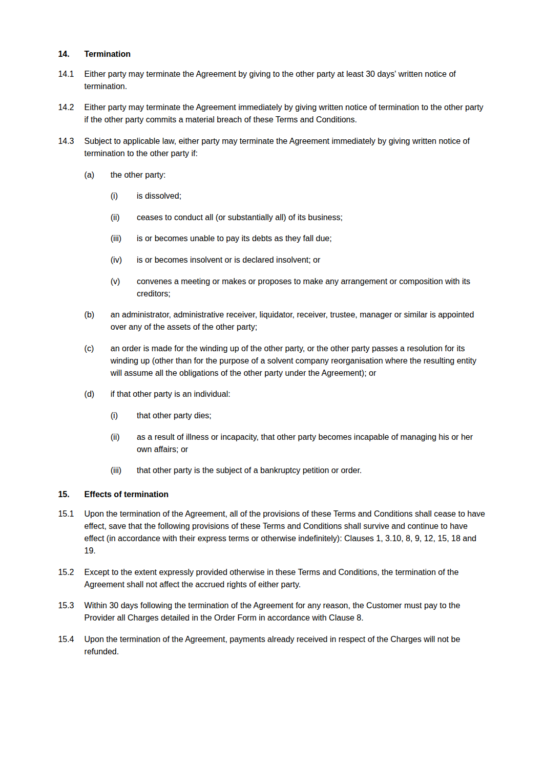14.
Termination
14.1
Either party may terminate the Agreement by giving to the other party at least 30 days' written notice of termination.
14.2
Either party may terminate the Agreement immediately by giving written notice of termination to the other party if the other party commits a material breach of these Terms and Conditions.
14.3
Subject to applicable law, either party may terminate the Agreement immediately by giving written notice of termination to the other party if:
(a)
the other party:
(i)
is dissolved;
(ii)
ceases to conduct all (or substantially all) of its business;
(iii)
is or becomes unable to pay its debts as they fall due;
(iv)
is or becomes insolvent or is declared insolvent; or
(v)
convenes a meeting or makes or proposes to make any arrangement or composition with its creditors;
(b)
an administrator, administrative receiver, liquidator, receiver, trustee, manager or similar is appointed over any of the assets of the other party;
(c)
an order is made for the winding up of the other party, or the other party passes a resolution for its winding up (other than for the purpose of a solvent company reorganisation where the resulting entity will assume all the obligations of the other party under the Agreement); or
(d)
if that other party is an individual:
(i)
that other party dies;
(ii)
as a result of illness or incapacity, that other party becomes incapable of managing his or her own affairs; or
(iii)
that other party is the subject of a bankruptcy petition or order.
15.
Effects of termination
15.1
Upon the termination of the Agreement, all of the provisions of these Terms and Conditions shall cease to have effect, save that the following provisions of these Terms and Conditions shall survive and continue to have effect (in accordance with their express terms or otherwise indefinitely): Clauses 1, 3.10, 8, 9, 12, 15, 18 and 19.
15.2
Except to the extent expressly provided otherwise in these Terms and Conditions, the termination of the Agreement shall not affect the accrued rights of either party.
15.3
Within 30 days following the termination of the Agreement for any reason, the Customer must pay to the Provider all Charges detailed in the Order Form in accordance with Clause 8.
15.4
Upon the termination of the Agreement, payments already received in respect of the Charges will not be refunded.